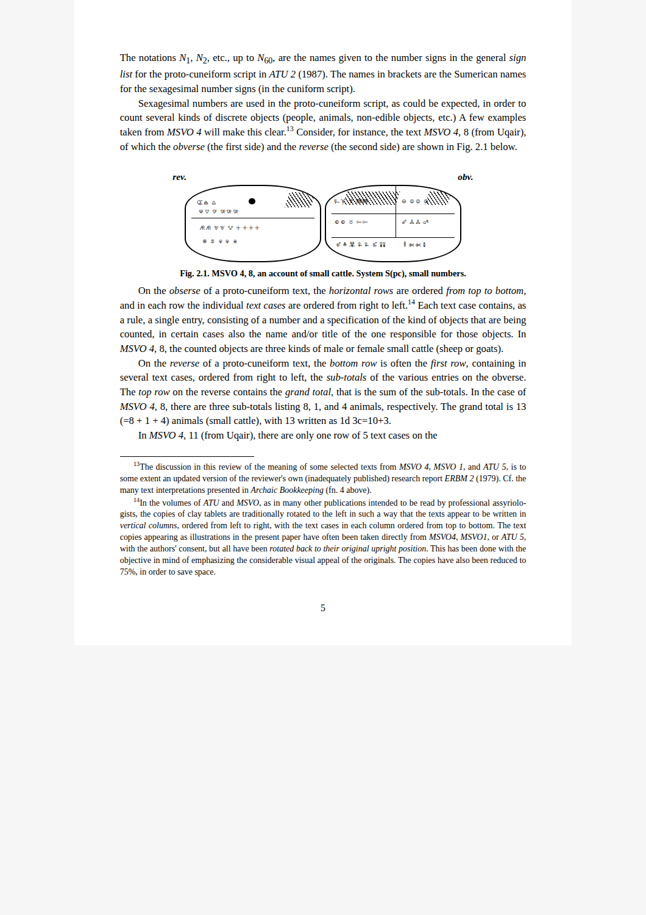The notations N1, N2, etc., up to N60, are the names given to the number signs in the general sign list for the proto-cuneiform script in ATU 2 (1987). The names in brackets are the Sumerican names for the sexagesimal number signs (in the cuniform script).
Sexagesimal numbers are used in the proto-cuneiform script, as could be expected, in order to count several kinds of discrete objects (people, animals, non-edible objects, etc.) A few examples taken from MSVO 4 will make this clear.13 Consider, for instance, the text MSVO 4, 8 (from Uqair), of which the obverse (the first side) and the reverse (the second side) are shown in Fig. 2.1 below.
rev. obv.
🜀🜁 🜂
🜃🜄 🜅 🜆🜆🜆
🜇🜇 🜈🜈 🜉 🜊🜊🜊🜊
🜋 🜌 🜍🜍 🜎
🜐🜑 🜒 🜓🜓
🜔 🜕🜕 🜖
🜗🜗 🜘 🜙🜙
🜚 🜛🜛 🜜
🜝🜞 🜟 🜠🜠 🜡 🜢🜢
🜣 🜤🜤 🜥
Fig. 2.1. MSVO 4, 8, an account of small cattle. System S(pc), small numbers.
On the obserse of a proto-cuneiform text, the horizontal rows are ordered from top to bottom, and in each row the individual text cases are ordered from right to left.14 Each text case contains, as a rule, a single entry, consisting of a number and a specification of the kind of objects that are being counted, in certain cases also the name and/or title of the one responsible for those objects. In MSVO 4, 8, the counted objects are three kinds of male or female small cattle (sheep or goats).
On the reverse of a proto-cuneiform text, the bottom row is often the first row, containing in several text cases, ordered from right to left, the sub-totals of the various entries on the obverse. The top row on the reverse contains the grand total, that is the sum of the sub-totals. In the case of MSVO 4, 8, there are three sub-totals listing 8, 1, and 4 animals, respectively. The grand total is 13 (=8 + 1 + 4) animals (small cattle), with 13 written as 1d 3c=10+3.
In MSVO 4, 11 (from Uqair), there are only one row of 5 text cases on the
13The discussion in this review of the meaning of some selected texts from MSVO 4, MSVO 1, and ATU 5, is to some extent an updated version of the reviewer's own (inadequately published) research report ERBM 2 (1979). Cf. the many text interpretations presented in Archaic Bookkeeping (fn. 4 above).
14In the volumes of ATU and MSVO, as in many other publications intended to be read by professional assyriologists, the copies of clay tablets are traditionally rotated to the left in such a way that the texts appear to be written in vertical columns, ordered from left to right, with the text cases in each column ordered from top to bottom. The text copies appearing as illustrations in the present paper have often been taken directly from MSVO4, MSVO1, or ATU 5, with the authors' consent, but all have been rotated back to their original upright position. This has been done with the objective in mind of emphasizing the considerable visual appeal of the originals. The copies have also been reduced to 75%, in order to save space.
5